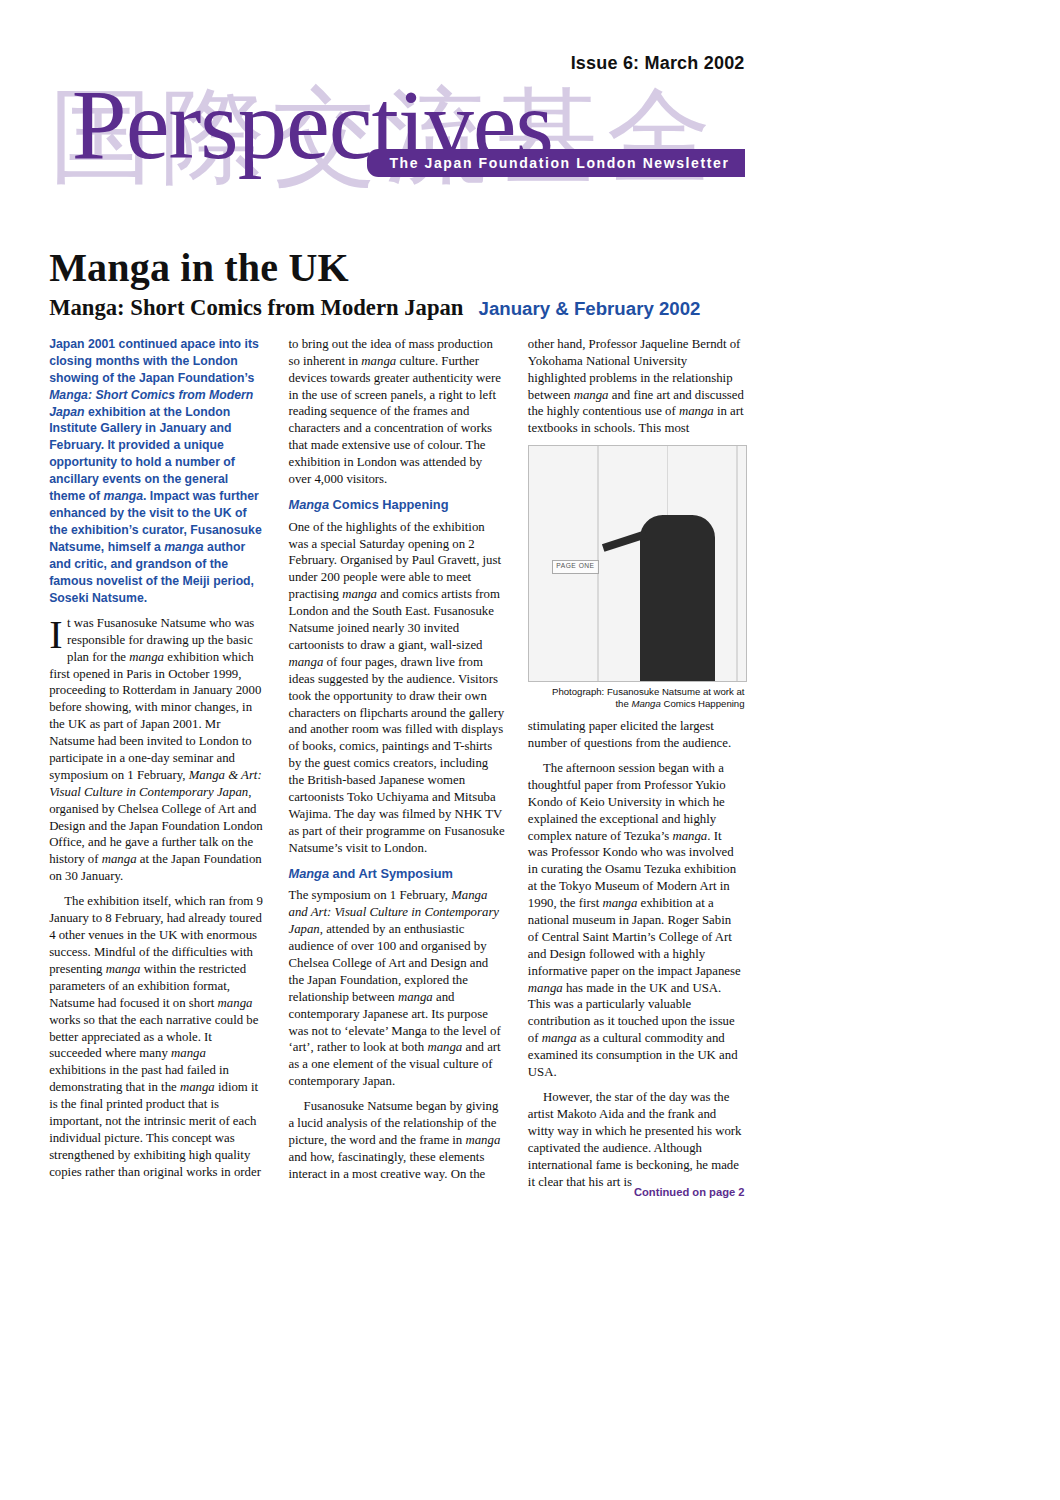Issue 6: March 2002
国際交流基金
Perspectives
The Japan Foundation London Newsletter
Manga in the UK
Manga: Short Comics from Modern Japan
January & February 2002
Japan 2001 continued apace into its closing months with the London showing of the Japan Foundation’s Manga: Short Comics from Modern Japan exhibition at the London Institute Gallery in January and February. It provided a unique opportunity to hold a number of ancillary events on the general theme of manga. Impact was further enhanced by the visit to the UK of the exhibition’s curator, Fusanosuke Natsume, himself a manga author and critic, and grandson of the famous novelist of the Meiji period, Soseki Natsume.
It was Fusanosuke Natsume who was responsible for drawing up the basic plan for the manga exhibition which first opened in Paris in October 1999, proceeding to Rotterdam in January 2000 before showing, with minor changes, in the UK as part of Japan 2001. Mr Natsume had been invited to London to participate in a one-day seminar and symposium on 1 February, Manga & Art: Visual Culture in Contemporary Japan, organised by Chelsea College of Art and Design and the Japan Foundation London Office, and he gave a further talk on the history of manga at the Japan Foundation on 30 January.
The exhibition itself, which ran from 9 January to 8 February, had already toured 4 other venues in the UK with enormous success. Mindful of the difficulties with presenting manga within the restricted parameters of an exhibition format, Natsume had focused it on short manga works so that the each narrative could be better appreciated as a whole. It succeeded where many manga exhibitions in the past had failed in demonstrating that in the manga idiom it is the final printed product that is important, not the intrinsic merit of each individual picture. This concept was strengthened by exhibiting high quality copies rather than original works in order to bring out the idea of mass production so inherent in manga culture. Further devices towards greater authenticity were in the use of screen panels, a right to left reading sequence of the frames and characters and a concentration of works that made extensive use of colour. The exhibition in London was attended by over 4,000 visitors.
Manga Comics Happening
One of the highlights of the exhibition was a special Saturday opening on 2 February. Organised by Paul Gravett, just under 200 people were able to meet practising manga and comics artists from London and the South East. Fusanosuke Natsume joined nearly 30 invited cartoonists to draw a giant, wall-sized manga of four pages, drawn live from ideas suggested by the audience. Visitors took the opportunity to draw their own characters on flipcharts around the gallery and another room was filled with displays of books, comics, paintings and T-shirts by the guest comics creators, including the British-based Japanese women cartoonists Toko Uchiyama and Mitsuba Wajima. The day was filmed by NHK TV as part of their programme on Fusanosuke Natsume’s visit to London.
Manga and Art Symposium
The symposium on 1 February, Manga and Art: Visual Culture in Contemporary Japan, attended by an enthusiastic audience of over 100 and organised by Chelsea College of Art and Design and the Japan Foundation, explored the relationship between manga and contemporary Japanese art. Its purpose was not to ‘elevate’ Manga to the level of ‘art’, rather to look at both manga and art as a one element of the visual culture of contemporary Japan.
Fusanosuke Natsume began by giving a lucid analysis of the relationship of the picture, the word and the frame in manga and how, fascinatingly, these elements interact in a most creative way. On the other hand, Professor Jaqueline Berndt of Yokohama National University highlighted problems in the relationship between manga and fine art and discussed the highly contentious use of manga in art textbooks in schools. This most
PAGE ONE
Photograph: Fusanosuke Natsume at work at
the Manga Comics Happening
stimulating paper elicited the largest number of questions from the audience.
The afternoon session began with a thoughtful paper from Professor Yukio Kondo of Keio University in which he explained the exceptional and highly complex nature of Tezuka’s manga. It was Professor Kondo who was involved in curating the Osamu Tezuka exhibition at the Tokyo Museum of Modern Art in 1990, the first manga exhibition at a national museum in Japan. Roger Sabin of Central Saint Martin’s College of Art and Design followed with a highly informative paper on the impact Japanese manga has made in the UK and USA. This was a particularly valuable contribution as it touched upon the issue of manga as a cultural commodity and examined its consumption in the UK and USA.
However, the star of the day was the artist Makoto Aida and the frank and witty way in which he presented his work captivated the audience. Although international fame is beckoning, he made it clear that his art is
Continued on page 2